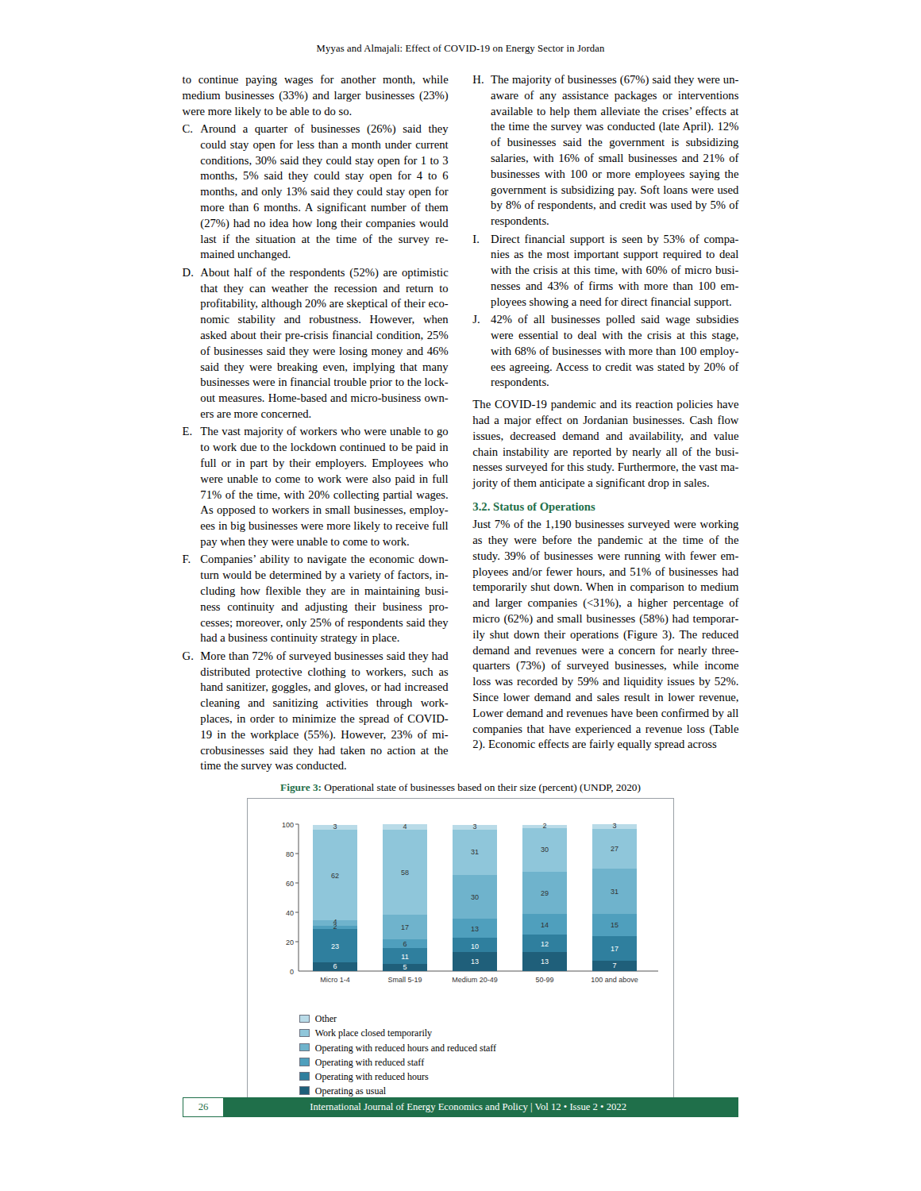Myyas and Almajali: Effect of COVID-19 on Energy Sector in Jordan
to continue paying wages for another month, while medium businesses (33%) and larger businesses (23%) were more likely to be able to do so.
C. Around a quarter of businesses (26%) said they could stay open for less than a month under current conditions, 30% said they could stay open for 1 to 3 months, 5% said they could stay open for 4 to 6 months, and only 13% said they could stay open for more than 6 months. A significant number of them (27%) had no idea how long their companies would last if the situation at the time of the survey remained unchanged.
D. About half of the respondents (52%) are optimistic that they can weather the recession and return to profitability, although 20% are skeptical of their economic stability and robustness. However, when asked about their pre-crisis financial condition, 25% of businesses said they were losing money and 46% said they were breaking even, implying that many businesses were in financial trouble prior to the lockout measures. Home-based and micro-business owners are more concerned.
E. The vast majority of workers who were unable to go to work due to the lockdown continued to be paid in full or in part by their employers. Employees who were unable to come to work were also paid in full 71% of the time, with 20% collecting partial wages. As opposed to workers in small businesses, employees in big businesses were more likely to receive full pay when they were unable to come to work.
F. Companies’ ability to navigate the economic downturn would be determined by a variety of factors, including how flexible they are in maintaining business continuity and adjusting their business processes; moreover, only 25% of respondents said they had a business continuity strategy in place.
G. More than 72% of surveyed businesses said they had distributed protective clothing to workers, such as hand sanitizer, goggles, and gloves, or had increased cleaning and sanitizing activities through workplaces, in order to minimize the spread of COVID-19 in the workplace (55%). However, 23% of microbusinesses said they had taken no action at the time the survey was conducted.
H. The majority of businesses (67%) said they were unaware of any assistance packages or interventions available to help them alleviate the crises’ effects at the time the survey was conducted (late April). 12% of businesses said the government is subsidizing salaries, with 16% of small businesses and 21% of businesses with 100 or more employees saying the government is subsidizing pay. Soft loans were used by 8% of respondents, and credit was used by 5% of respondents.
I. Direct financial support is seen by 53% of companies as the most important support required to deal with the crisis at this time, with 60% of micro businesses and 43% of firms with more than 100 employees showing a need for direct financial support.
J. 42% of all businesses polled said wage subsidies were essential to deal with the crisis at this stage, with 68% of businesses with more than 100 employees agreeing. Access to credit was stated by 20% of respondents.
The COVID-19 pandemic and its reaction policies have had a major effect on Jordanian businesses. Cash flow issues, decreased demand and availability, and value chain instability are reported by nearly all of the businesses surveyed for this study. Furthermore, the vast majority of them anticipate a significant drop in sales.
3.2. Status of Operations
Just 7% of the 1,190 businesses surveyed were working as they were before the pandemic at the time of the study. 39% of businesses were running with fewer employees and/or fewer hours, and 51% of businesses had temporarily shut down. When in comparison to medium and larger companies (<31%), a higher percentage of micro (62%) and small businesses (58%) had temporarily shut down their operations (Figure 3). The reduced demand and revenues were a concern for nearly three-quarters (73%) of surveyed businesses, while income loss was recorded by 59% and liquidity issues by 52%. Since lower demand and sales result in lower revenue, Lower demand and revenues have been confirmed by all companies that have experienced a revenue loss (Table 2). Economic effects are fairly equally spread across
Figure 3: Operational state of businesses based on their size (percent) (UNDP, 2020)
100 80 60 40 20 0 6 23 2 4 62 3 5 11 6 17 58 4 13 10 13 30 31 3 13 12 14 29 30 2 7 17 15 31 27 3 Micro 1-4 Small 5-19 Medium 20-49 50-99 100 and above
Other
Work place closed temporarily
Operating with reduced hours and reduced staff
Operating with reduced staff
Operating with reduced hours
Operating as usual
26
International Journal of Energy Economics and Policy | Vol 12 • Issue 2 • 2022